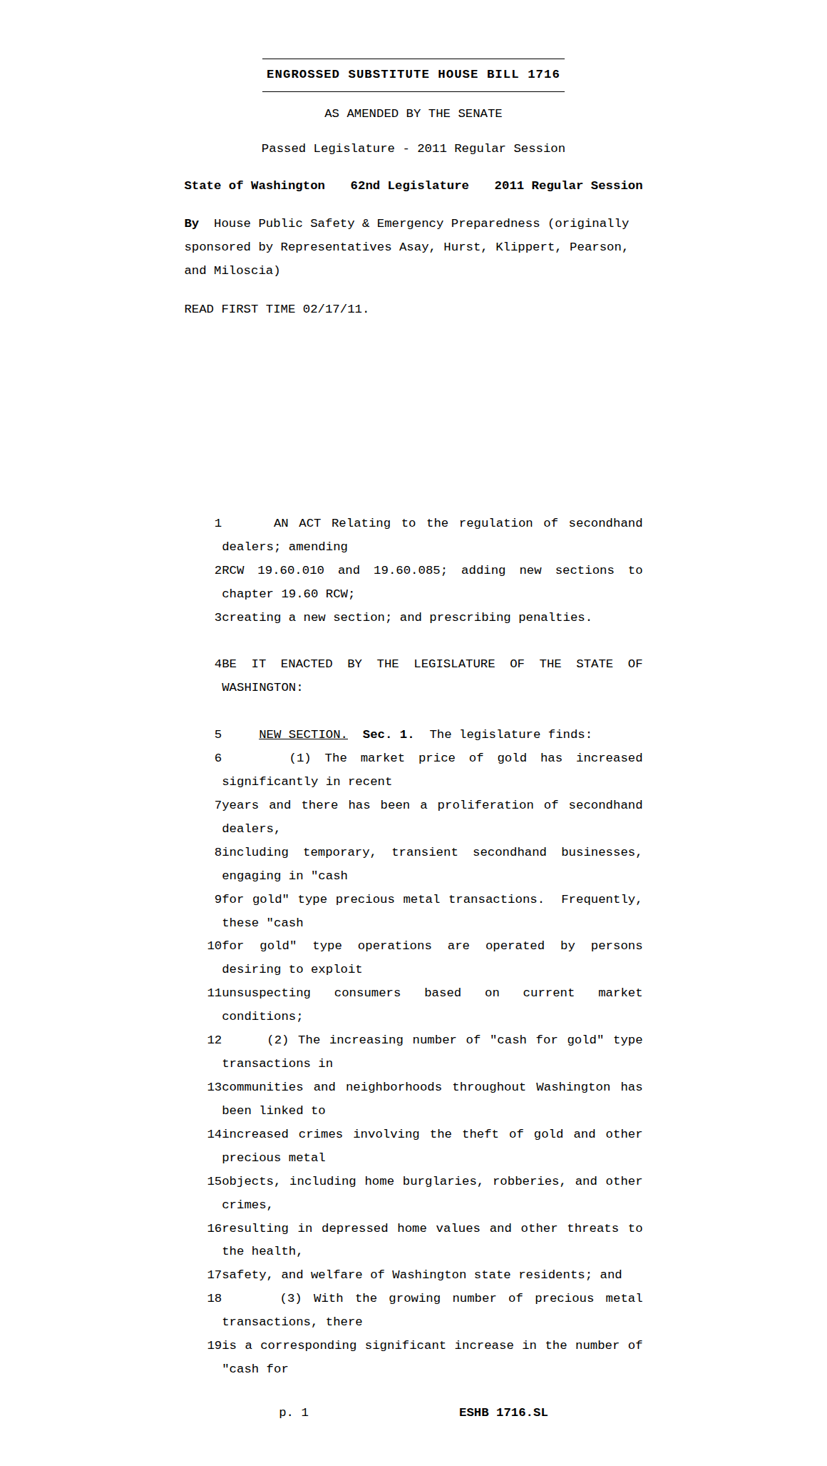ENGROSSED SUBSTITUTE HOUSE BILL 1716
AS AMENDED BY THE SENATE
Passed Legislature - 2011 Regular Session
State of Washington 62nd Legislature 2011 Regular Session
By House Public Safety & Emergency Preparedness (originally sponsored by Representatives Asay, Hurst, Klippert, Pearson, and Miloscia)
READ FIRST TIME 02/17/11.
| 1 | AN ACT Relating to the regulation of secondhand dealers; amending |
| 2 | RCW 19.60.010 and 19.60.085; adding new sections to chapter 19.60 RCW; |
| 3 | creating a new section; and prescribing penalties. |
| 4 | BE IT ENACTED BY THE LEGISLATURE OF THE STATE OF WASHINGTON: |
| 5 | NEW SECTION. Sec. 1. The legislature finds: |
| 6 | (1) The market price of gold has increased significantly in recent |
| 7 | years and there has been a proliferation of secondhand dealers, |
| 8 | including temporary, transient secondhand businesses, engaging in "cash |
| 9 | for gold" type precious metal transactions. Frequently, these "cash |
| 10 | for gold" type operations are operated by persons desiring to exploit |
| 11 | unsuspecting consumers based on current market conditions; |
| 12 | (2) The increasing number of "cash for gold" type transactions in |
| 13 | communities and neighborhoods throughout Washington has been linked to |
| 14 | increased crimes involving the theft of gold and other precious metal |
| 15 | objects, including home burglaries, robberies, and other crimes, |
| 16 | resulting in depressed home values and other threats to the health, |
| 17 | safety, and welfare of Washington state residents; and |
| 18 | (3) With the growing number of precious metal transactions, there |
| 19 | is a corresponding significant increase in the number of "cash for |
p. 1 ESHB 1716.SL